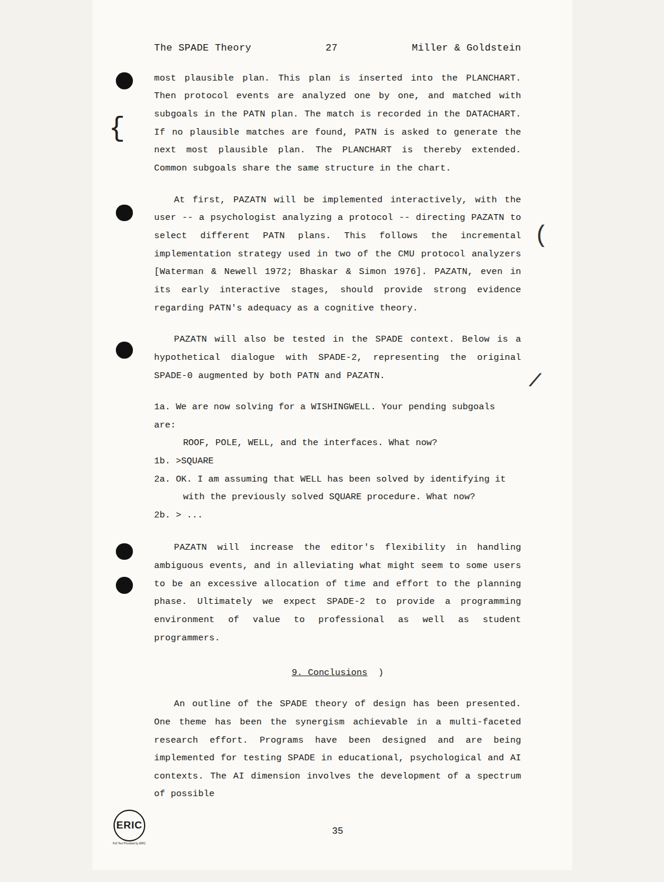{
(
/
The SPADE Theory 27 Miller & Goldstein
most plausible plan. This plan is inserted into the PLANCHART. Then protocol events are analyzed one by one, and matched with subgoals in the PATN plan. The match is recorded in the DATACHART. If no plausible matches are found, PATN is asked to generate the next most plausible plan. The PLANCHART is thereby extended. Common subgoals share the same structure in the chart.
At first, PAZATN will be implemented interactively, with the user -- a psychologist analyzing a protocol -- directing PAZATN to select different PATN plans. This follows the incremental implementation strategy used in two of the CMU protocol analyzers [Waterman & Newell 1972; Bhaskar & Simon 1976]. PAZATN, even in its early interactive stages, should provide strong evidence regarding PATN's adequacy as a cognitive theory.
PAZATN will also be tested in the SPADE context. Below is a hypothetical dialogue with SPADE-2, representing the original SPADE-0 augmented by both PATN and PAZATN.
1a. We are now solving for a WISHINGWELL. Your pending subgoals are: ROOF, POLE, WELL, and the interfaces. What now? 1b. >SQUARE 2a. OK. I am assuming that WELL has been solved by identifying it with the previously solved SQUARE procedure. What now? 2b. > ...
PAZATN will increase the editor's flexibility in handling ambiguous events, and in alleviating what might seem to some users to be an excessive allocation of time and effort to the planning phase. Ultimately we expect SPADE-2 to provide a programming environment of value to professional as well as student programmers.
9. Conclusions)
An outline of the SPADE theory of design has been presented. One theme has been the synergism achievable in a multi-faceted research effort. Programs have been designed and are being implemented for testing SPADE in educational, psychological and AI contexts. The AI dimension involves the development of a spectrum of possible
35
ERIC
Full Text Provided by ERIC